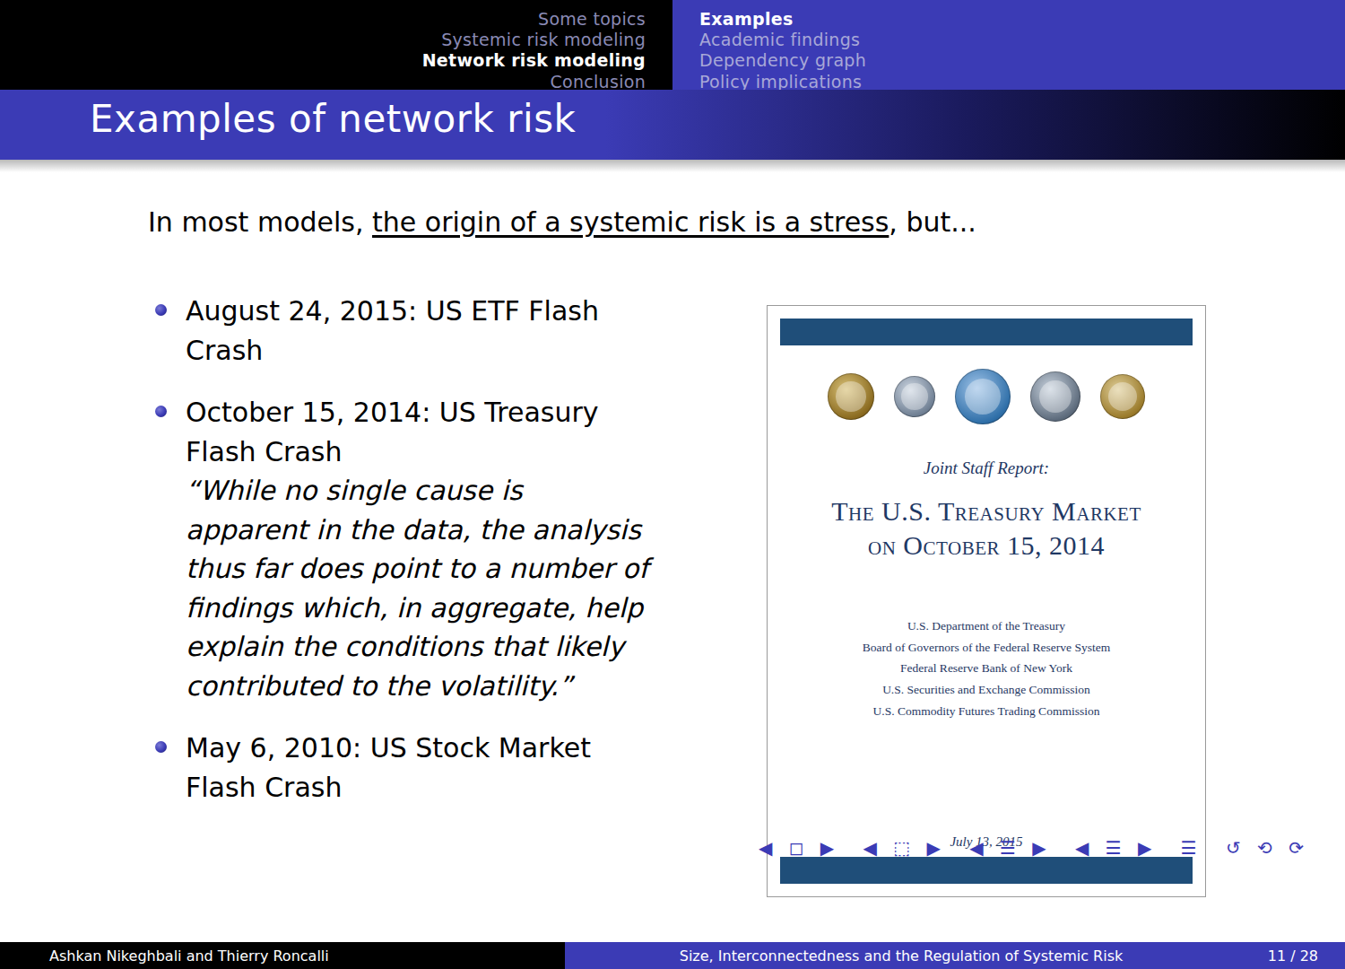Some topics
Systemic risk modeling
Network risk modeling
Conclusion
Examples
Academic findings
Dependency graph
Policy implications
Examples of network risk
In most models, the origin of a systemic risk is a stress, but...
August 24, 2015: US ETF Flash Crash
October 15, 2014: US Treasury Flash Crash “While no single cause is apparent in the data, the analysis thus far does point to a number of findings which, in aggregate, help explain the conditions that likely contributed to the volatility.”
May 6, 2010: US Stock Market Flash Crash
Joint Staff Report:
The U.S. Treasury Market
on October 15, 2014
U.S. Department of the Treasury
Board of Governors of the Federal Reserve System
Federal Reserve Bank of New York
U.S. Securities and Exchange Commission
U.S. Commodity Futures Trading Commission
July 13, 2015
◀ ◻ ▶ ◀ ⬚ ▶ ◀ ☰ ▶ ◀ ☰ ▶ ☰ ↺ ⟲ ⟳
Ashkan Nikeghbali and Thierry Roncalli
Size, Interconnectedness and the Regulation of Systemic Risk
11 / 28